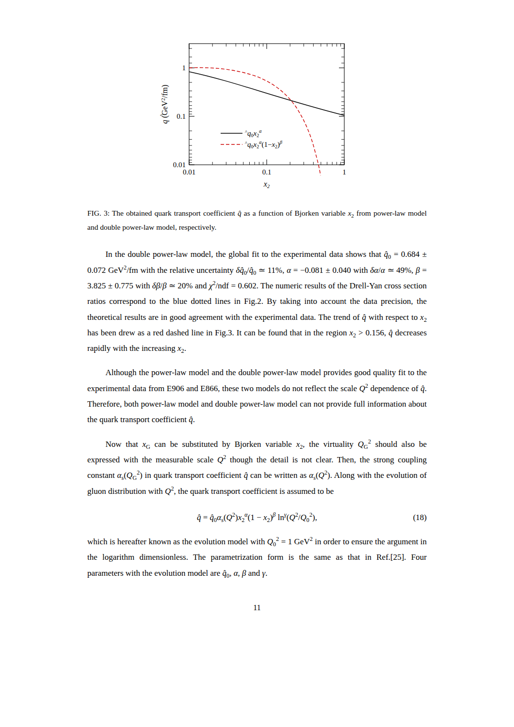1 0.1 0.01 0.01 0.1 1 x2 q (GeV2/fm) ^ q0x2α ^ q0x2α(1−x2)β ^
FIG. 3: The obtained quark transport coefficient q̂ as a function of Bjorken variable x2 from power-law model and double power-law model, respectively.
In the double power-law model, the global fit to the experimental data shows that q̂0 = 0.684 ± 0.072 GeV2/fm with the relative uncertainty δq̂0/q̂0 ≃ 11%, α = −0.081 ± 0.040 with δα/α ≃ 49%, β = 3.825 ± 0.775 with δβ/β ≃ 20% and χ2/ndf = 0.602. The numeric results of the Drell-Yan cross section ratios correspond to the blue dotted lines in Fig.2. By taking into account the data precision, the theoretical results are in good agreement with the experimental data. The trend of q̂ with respect to x2 has been drew as a red dashed line in Fig.3. It can be found that in the region x2 > 0.156, q̂ decreases rapidly with the increasing x2.
Although the power-law model and the double power-law model provides good quality fit to the experimental data from E906 and E866, these two models do not reflect the scale Q2 dependence of q̂. Therefore, both power-law model and double power-law model can not provide full information about the quark transport coefficient q̂.
Now that xG can be substituted by Bjorken variable x2, the virtuality QG2 should also be expressed with the measurable scale Q2 though the detail is not clear. Then, the strong coupling constant αs(QG2) in quark transport coefficient q̂ can be written as αs(Q2). Along with the evolution of gluon distribution with Q2, the quark transport coefficient is assumed to be
q̂ = q̂0αs(Q2)x2α(1 − x2)β lnγ(Q2/Q02), (18)
which is hereafter known as the evolution model with Q02 = 1 GeV2 in order to ensure the argument in the logarithm dimensionless. The parametrization form is the same as that in Ref.[25]. Four parameters with the evolution model are q̂0, α, β and γ.
11